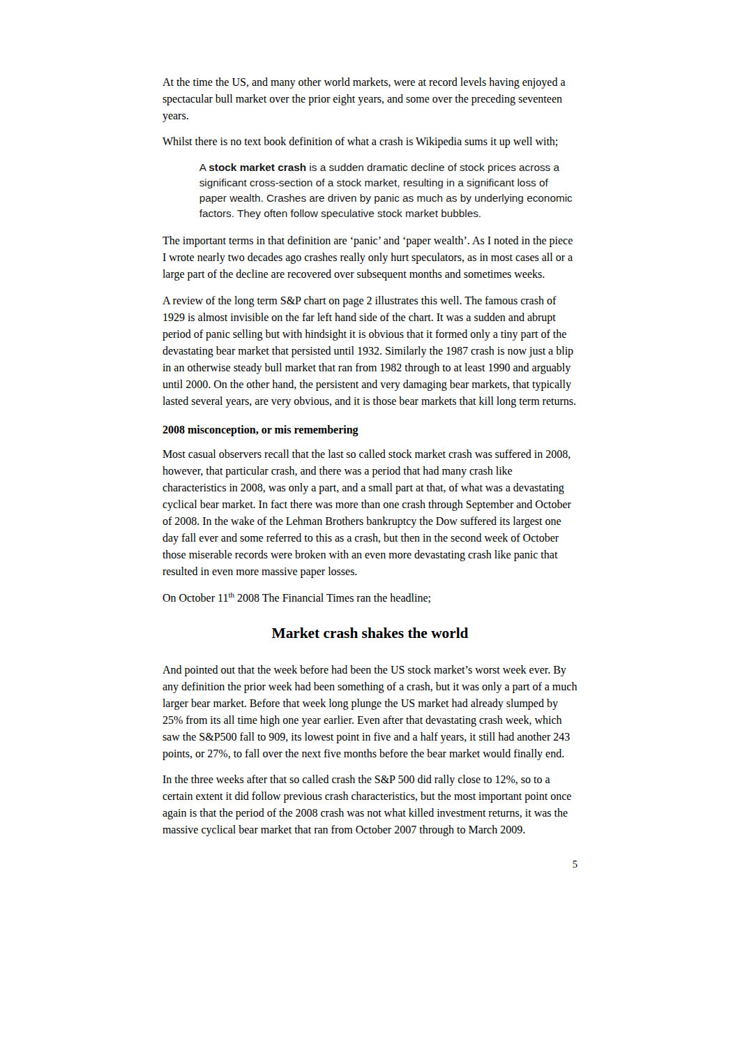At the time the US, and many other world markets, were at record levels having enjoyed a spectacular bull market over the prior eight years, and some over the preceding seventeen years.
Whilst there is no text book definition of what a crash is Wikipedia sums it up well with;
A stock market crash is a sudden dramatic decline of stock prices across a significant cross-section of a stock market, resulting in a significant loss of paper wealth. Crashes are driven by panic as much as by underlying economic factors. They often follow speculative stock market bubbles.
The important terms in that definition are ‘panic’ and ‘paper wealth’. As I noted in the piece I wrote nearly two decades ago crashes really only hurt speculators, as in most cases all or a large part of the decline are recovered over subsequent months and sometimes weeks.
A review of the long term S&P chart on page 2 illustrates this well. The famous crash of 1929 is almost invisible on the far left hand side of the chart. It was a sudden and abrupt period of panic selling but with hindsight it is obvious that it formed only a tiny part of the devastating bear market that persisted until 1932. Similarly the 1987 crash is now just a blip in an otherwise steady bull market that ran from 1982 through to at least 1990 and arguably until 2000. On the other hand, the persistent and very damaging bear markets, that typically lasted several years, are very obvious, and it is those bear markets that kill long term returns.
2008 misconception, or mis remembering
Most casual observers recall that the last so called stock market crash was suffered in 2008, however, that particular crash, and there was a period that had many crash like characteristics in 2008, was only a part, and a small part at that, of what was a devastating cyclical bear market. In fact there was more than one crash through September and October of 2008. In the wake of the Lehman Brothers bankruptcy the Dow suffered its largest one day fall ever and some referred to this as a crash, but then in the second week of October those miserable records were broken with an even more devastating crash like panic that resulted in even more massive paper losses.
On October 11th 2008 The Financial Times ran the headline;
Market crash shakes the world
And pointed out that the week before had been the US stock market’s worst week ever. By any definition the prior week had been something of a crash, but it was only a part of a much larger bear market. Before that week long plunge the US market had already slumped by 25% from its all time high one year earlier. Even after that devastating crash week, which saw the S&P500 fall to 909, its lowest point in five and a half years, it still had another 243 points, or 27%, to fall over the next five months before the bear market would finally end.
In the three weeks after that so called crash the S&P 500 did rally close to 12%, so to a certain extent it did follow previous crash characteristics, but the most important point once again is that the period of the 2008 crash was not what killed investment returns, it was the massive cyclical bear market that ran from October 2007 through to March 2009.
5